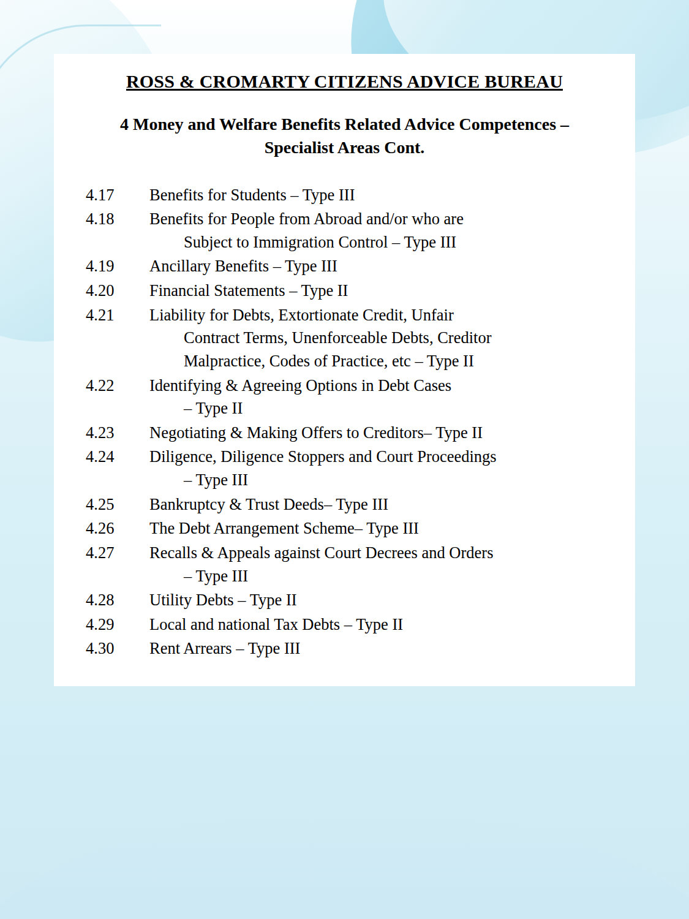ROSS & CROMARTY CITIZENS ADVICE BUREAU
4 Money and Welfare Benefits Related Advice Competences – Specialist Areas Cont.
4.17
Benefits for Students – Type III
4.18
Benefits for People from Abroad and/or who are Subject to Immigration Control – Type III
4.19
Ancillary Benefits – Type III
4.20
Financial Statements – Type II
4.21
Liability for Debts, Extortionate Credit, Unfair Contract Terms, Unenforceable Debts, Creditor Malpractice, Codes of Practice, etc – Type II
4.22
Identifying & Agreeing Options in Debt Cases – Type II
4.23
Negotiating & Making Offers to Creditors– Type II
4.24
Diligence, Diligence Stoppers and Court Proceedings – Type III
4.25
Bankruptcy & Trust Deeds– Type III
4.26
The Debt Arrangement Scheme– Type III
4.27
Recalls & Appeals against Court Decrees and Orders – Type III
4.28
Utility Debts – Type II
4.29
Local and national Tax Debts – Type II
4.30
Rent Arrears – Type III